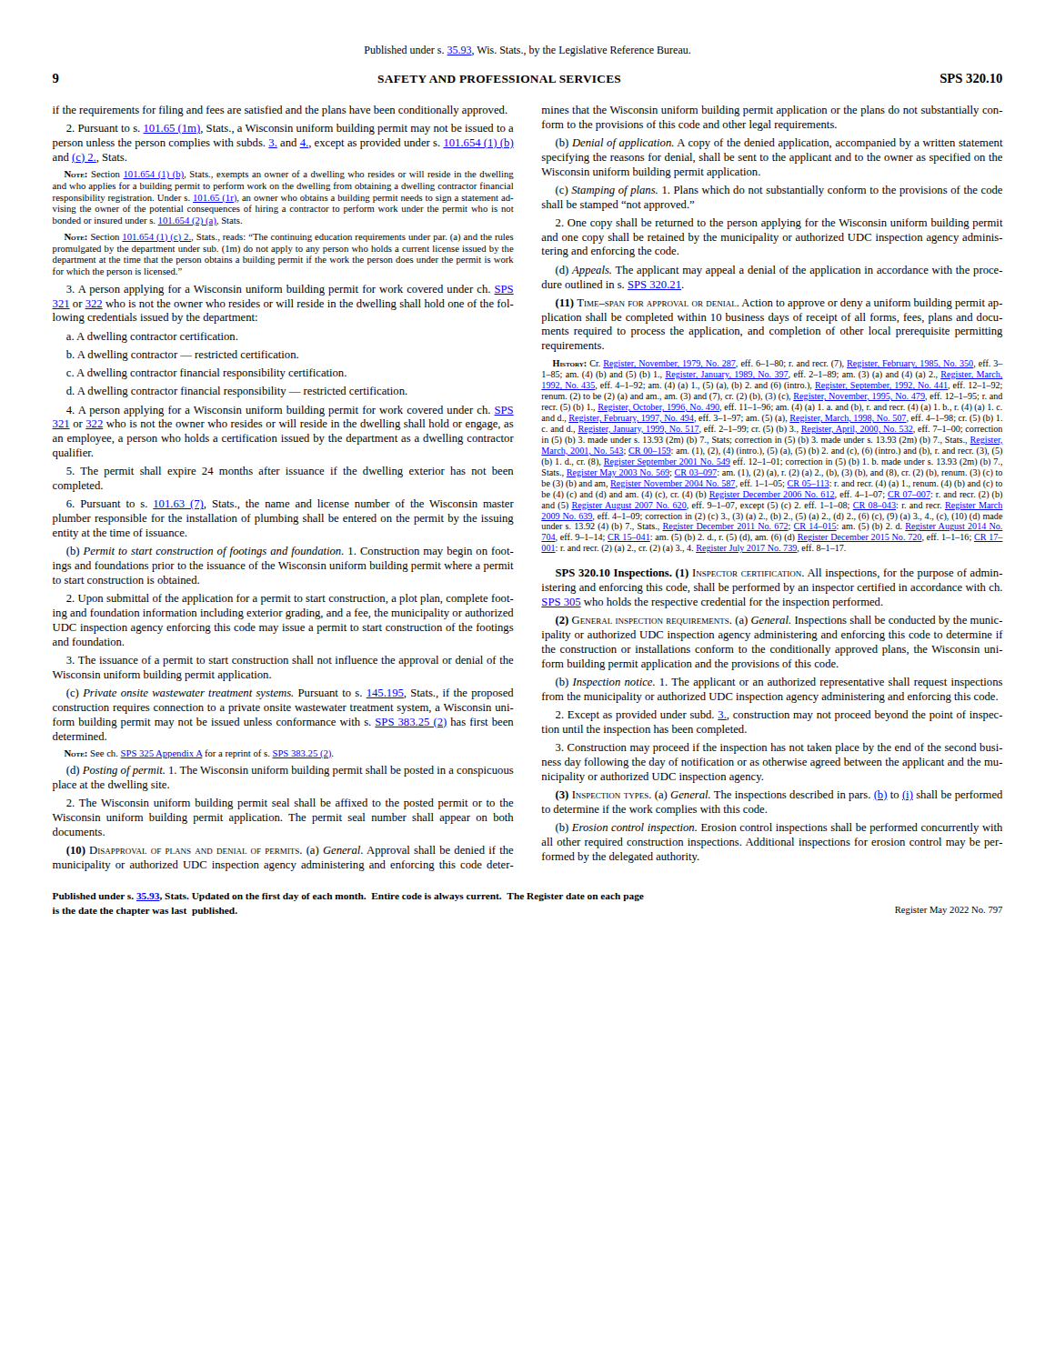Published under s. 35.93, Wis. Stats., by the Legislative Reference Bureau.
9
SAFETY AND PROFESSIONAL SERVICES
SPS 320.10
if the requirements for filing and fees are satisfied and the plans have been conditionally approved.
2. Pursuant to s. 101.65 (1m), Stats., a Wisconsin uniform building permit may not be issued to a person unless the person complies with subds. 3. and 4., except as provided under s. 101.654 (1) (b) and (c) 2., Stats.
Note: Section 101.654 (1) (b), Stats., exempts an owner of a dwelling who resides or will reside in the dwelling and who applies for a building permit to perform work on the dwelling from obtaining a dwelling contractor financial responsibility registration. Under s. 101.65 (1r), an owner who obtains a building permit needs to sign a statement advising the owner of the potential consequences of hiring a contractor to perform work under the permit who is not bonded or insured under s. 101.654 (2) (a), Stats.
Note: Section 101.654 (1) (c) 2., Stats., reads: “The continuing education requirements under par. (a) and the rules promulgated by the department under sub. (1m) do not apply to any person who holds a current license issued by the department at the time that the person obtains a building permit if the work the person does under the permit is work for which the person is licensed.”
3. A person applying for a Wisconsin uniform building permit for work covered under ch. SPS 321 or 322 who is not the owner who resides or will reside in the dwelling shall hold one of the following credentials issued by the department:
a. A dwelling contractor certification.
b. A dwelling contractor — restricted certification.
c. A dwelling contractor financial responsibility certification.
d. A dwelling contractor financial responsibility — restricted certification.
4. A person applying for a Wisconsin uniform building permit for work covered under ch. SPS 321 or 322 who is not the owner who resides or will reside in the dwelling shall hold or engage, as an employee, a person who holds a certification issued by the department as a dwelling contractor qualifier.
5. The permit shall expire 24 months after issuance if the dwelling exterior has not been completed.
6. Pursuant to s. 101.63 (7), Stats., the name and license number of the Wisconsin master plumber responsible for the installation of plumbing shall be entered on the permit by the issuing entity at the time of issuance.
(b) Permit to start construction of footings and foundation. 1. Construction may begin on footings and foundations prior to the issuance of the Wisconsin uniform building permit where a permit to start construction is obtained.
2. Upon submittal of the application for a permit to start construction, a plot plan, complete footing and foundation information including exterior grading, and a fee, the municipality or authorized UDC inspection agency enforcing this code may issue a permit to start construction of the footings and foundation.
3. The issuance of a permit to start construction shall not influence the approval or denial of the Wisconsin uniform building permit application.
(c) Private onsite wastewater treatment systems. Pursuant to s. 145.195, Stats., if the proposed construction requires connection to a private onsite wastewater treatment system, a Wisconsin uniform building permit may not be issued unless conformance with s. SPS 383.25 (2) has first been determined.
Note: See ch. SPS 325 Appendix A for a reprint of s. SPS 383.25 (2).
(d) Posting of permit. 1. The Wisconsin uniform building permit shall be posted in a conspicuous place at the dwelling site.
2. The Wisconsin uniform building permit seal shall be affixed to the posted permit or to the Wisconsin uniform building permit application. The permit seal number shall appear on both documents.
(10) Disapproval of plans and denial of permits. (a) General. Approval shall be denied if the municipality or authorized UDC inspection agency administering and enforcing this code determines that the Wisconsin uniform building permit application or the plans do not substantially conform to the provisions of this code and other legal requirements.
(b) Denial of application. A copy of the denied application, accompanied by a written statement specifying the reasons for denial, shall be sent to the applicant and to the owner as specified on the Wisconsin uniform building permit application.
(c) Stamping of plans. 1. Plans which do not substantially conform to the provisions of the code shall be stamped “not approved.”
2. One copy shall be returned to the person applying for the Wisconsin uniform building permit and one copy shall be retained by the municipality or authorized UDC inspection agency administering and enforcing the code.
(d) Appeals. The applicant may appeal a denial of the application in accordance with the procedure outlined in s. SPS 320.21.
(11) Time–span for approval or denial. Action to approve or deny a uniform building permit application shall be completed within 10 business days of receipt of all forms, fees, plans and documents required to process the application, and completion of other local prerequisite permitting requirements.
History: Cr. Register, November, 1979, No. 287, eff. 6–1–80; r. and recr. (7), Register, February, 1985, No. 350, eff. 3–1–85; am. (4) (b) and (5) (b) 1., Register, January, 1989, No. 397, eff. 2–1–89; am. (3) (a) and (4) (a) 2., Register, March, 1992, No. 435, eff. 4–1–92; am. (4) (a) 1., (5) (a), (b) 2. and (6) (intro.), Register, September, 1992, No. 441, eff. 12–1–92; renum. (2) to be (2) (a) and am., am. (3) and (7), cr. (2) (b), (3) (c), Register, November, 1995, No. 479, eff. 12–1–95; r. and recr. (5) (b) 1., Register, October, 1996, No. 490, eff. 11–1–96; am. (4) (a) 1. a. and (b), r. and recr. (4) (a) 1. b., r. (4) (a) 1. c. and d., Register, February, 1997, No. 494, eff. 3–1–97; am. (5) (a), Register, March, 1998, No. 507, eff. 4–1–98; cr. (5) (b) 1. c. and d., Register, January, 1999, No. 517, eff. 2–1–99; cr. (5) (b) 3., Register, April, 2000, No. 532, eff. 7–1–00; correction in (5) (b) 3. made under s. 13.93 (2m) (b) 7., Stats; correction in (5) (b) 3. made under s. 13.93 (2m) (b) 7., Stats., Register, March, 2001, No. 543; CR 00–159: am. (1), (2), (4) (intro.), (5) (a), (5) (b) 2. and (c), (6) (intro.) and (b), r. and recr. (3), (5) (b) 1. d., cr. (8), Register September 2001 No. 549 eff. 12–1–01; correction in (5) (b) 1. b. made under s. 13.93 (2m) (b) 7., Stats., Register May 2003 No. 569; CR 03–097: am. (1), (2) (a), r. (2) (a) 2., (b), (3) (b), and (8), cr. (2) (b), renum. (3) (c) to be (3) (b) and am, Register November 2004 No. 587, eff. 1–1–05; CR 05–113: r. and recr. (4) (a) 1., renum. (4) (b) and (c) to be (4) (c) and (d) and am. (4) (c), cr. (4) (b) Register December 2006 No. 612, eff. 4–1–07; CR 07–007: r. and recr. (2) (b) and (5) Register August 2007 No. 620, eff. 9–1–07, except (5) (c) 2. eff. 1–1–08; CR 08–043: r. and recr. Register March 2009 No. 639, eff. 4–1–09; correction in (2) (c) 3., (3) (a) 2., (b) 2., (5) (a) 2., (d) 2., (6) (c), (9) (a) 3., 4., (c), (10) (d) made under s. 13.92 (4) (b) 7., Stats., Register December 2011 No. 672; CR 14–015: am. (5) (b) 2. d. Register August 2014 No. 704, eff. 9–1–14; CR 15–041: am. (5) (b) 2. d., r. (5) (d), am. (6) (d) Register December 2015 No. 720, eff. 1–1–16; CR 17–001: r. and recr. (2) (a) 2., cr. (2) (a) 3., 4. Register July 2017 No. 739, eff. 8–1–17.
SPS 320.10 Inspections. (1) Inspector certification. All inspections, for the purpose of administering and enforcing this code, shall be performed by an inspector certified in accordance with ch. SPS 305 who holds the respective credential for the inspection performed.
(2) General inspection requirements. (a) General. Inspections shall be conducted by the municipality or authorized UDC inspection agency administering and enforcing this code to determine if the construction or installations conform to the conditionally approved plans, the Wisconsin uniform building permit application and the provisions of this code.
(b) Inspection notice. 1. The applicant or an authorized representative shall request inspections from the municipality or authorized UDC inspection agency administering and enforcing this code.
2. Except as provided under subd. 3., construction may not proceed beyond the point of inspection until the inspection has been completed.
3. Construction may proceed if the inspection has not taken place by the end of the second business day following the day of notification or as otherwise agreed between the applicant and the municipality or authorized UDC inspection agency.
(3) Inspection types. (a) General. The inspections described in pars. (b) to (i) shall be performed to determine if the work complies with this code.
(b) Erosion control inspection. Erosion control inspections shall be performed concurrently with all other required construction inspections. Additional inspections for erosion control may be performed by the delegated authority.
Published under s. 35.93, Stats. Updated on the first day of each month. Entire code is always current. The Register date on each page
is the date the chapter was last published. Register May 2022 No. 797